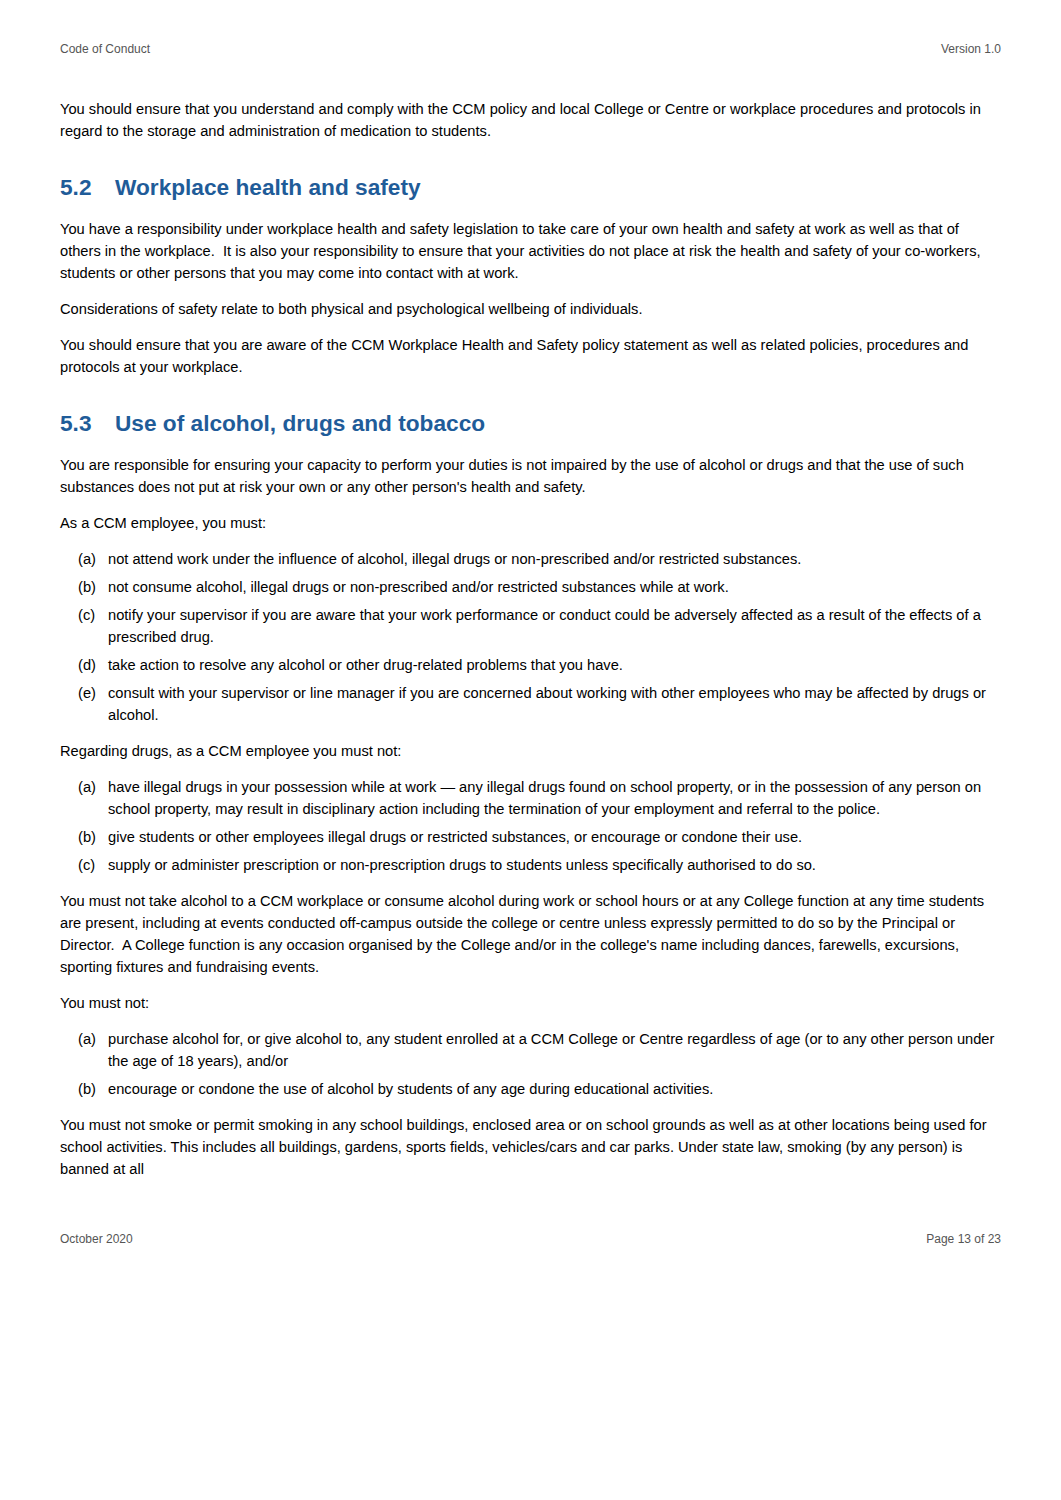Code of Conduct Version 1.0
You should ensure that you understand and comply with the CCM policy and local College or Centre or workplace procedures and protocols in regard to the storage and administration of medication to students.
5.2 Workplace health and safety
You have a responsibility under workplace health and safety legislation to take care of your own health and safety at work as well as that of others in the workplace. It is also your responsibility to ensure that your activities do not place at risk the health and safety of your co-workers, students or other persons that you may come into contact with at work.
Considerations of safety relate to both physical and psychological wellbeing of individuals.
You should ensure that you are aware of the CCM Workplace Health and Safety policy statement as well as related policies, procedures and protocols at your workplace.
5.3 Use of alcohol, drugs and tobacco
You are responsible for ensuring your capacity to perform your duties is not impaired by the use of alcohol or drugs and that the use of such substances does not put at risk your own or any other person's health and safety.
As a CCM employee, you must:
(a) not attend work under the influence of alcohol, illegal drugs or non-prescribed and/or restricted substances.
(b) not consume alcohol, illegal drugs or non-prescribed and/or restricted substances while at work.
(c) notify your supervisor if you are aware that your work performance or conduct could be adversely affected as a result of the effects of a prescribed drug.
(d) take action to resolve any alcohol or other drug-related problems that you have.
(e) consult with your supervisor or line manager if you are concerned about working with other employees who may be affected by drugs or alcohol.
Regarding drugs, as a CCM employee you must not:
(a) have illegal drugs in your possession while at work — any illegal drugs found on school property, or in the possession of any person on school property, may result in disciplinary action including the termination of your employment and referral to the police.
(b) give students or other employees illegal drugs or restricted substances, or encourage or condone their use.
(c) supply or administer prescription or non-prescription drugs to students unless specifically authorised to do so.
You must not take alcohol to a CCM workplace or consume alcohol during work or school hours or at any College function at any time students are present, including at events conducted off-campus outside the college or centre unless expressly permitted to do so by the Principal or Director. A College function is any occasion organised by the College and/or in the college's name including dances, farewells, excursions, sporting fixtures and fundraising events.
You must not:
(a) purchase alcohol for, or give alcohol to, any student enrolled at a CCM College or Centre regardless of age (or to any other person under the age of 18 years), and/or
(b) encourage or condone the use of alcohol by students of any age during educational activities.
You must not smoke or permit smoking in any school buildings, enclosed area or on school grounds as well as at other locations being used for school activities. This includes all buildings, gardens, sports fields, vehicles/cars and car parks. Under state law, smoking (by any person) is banned at all
October 2020 Page 13 of 23